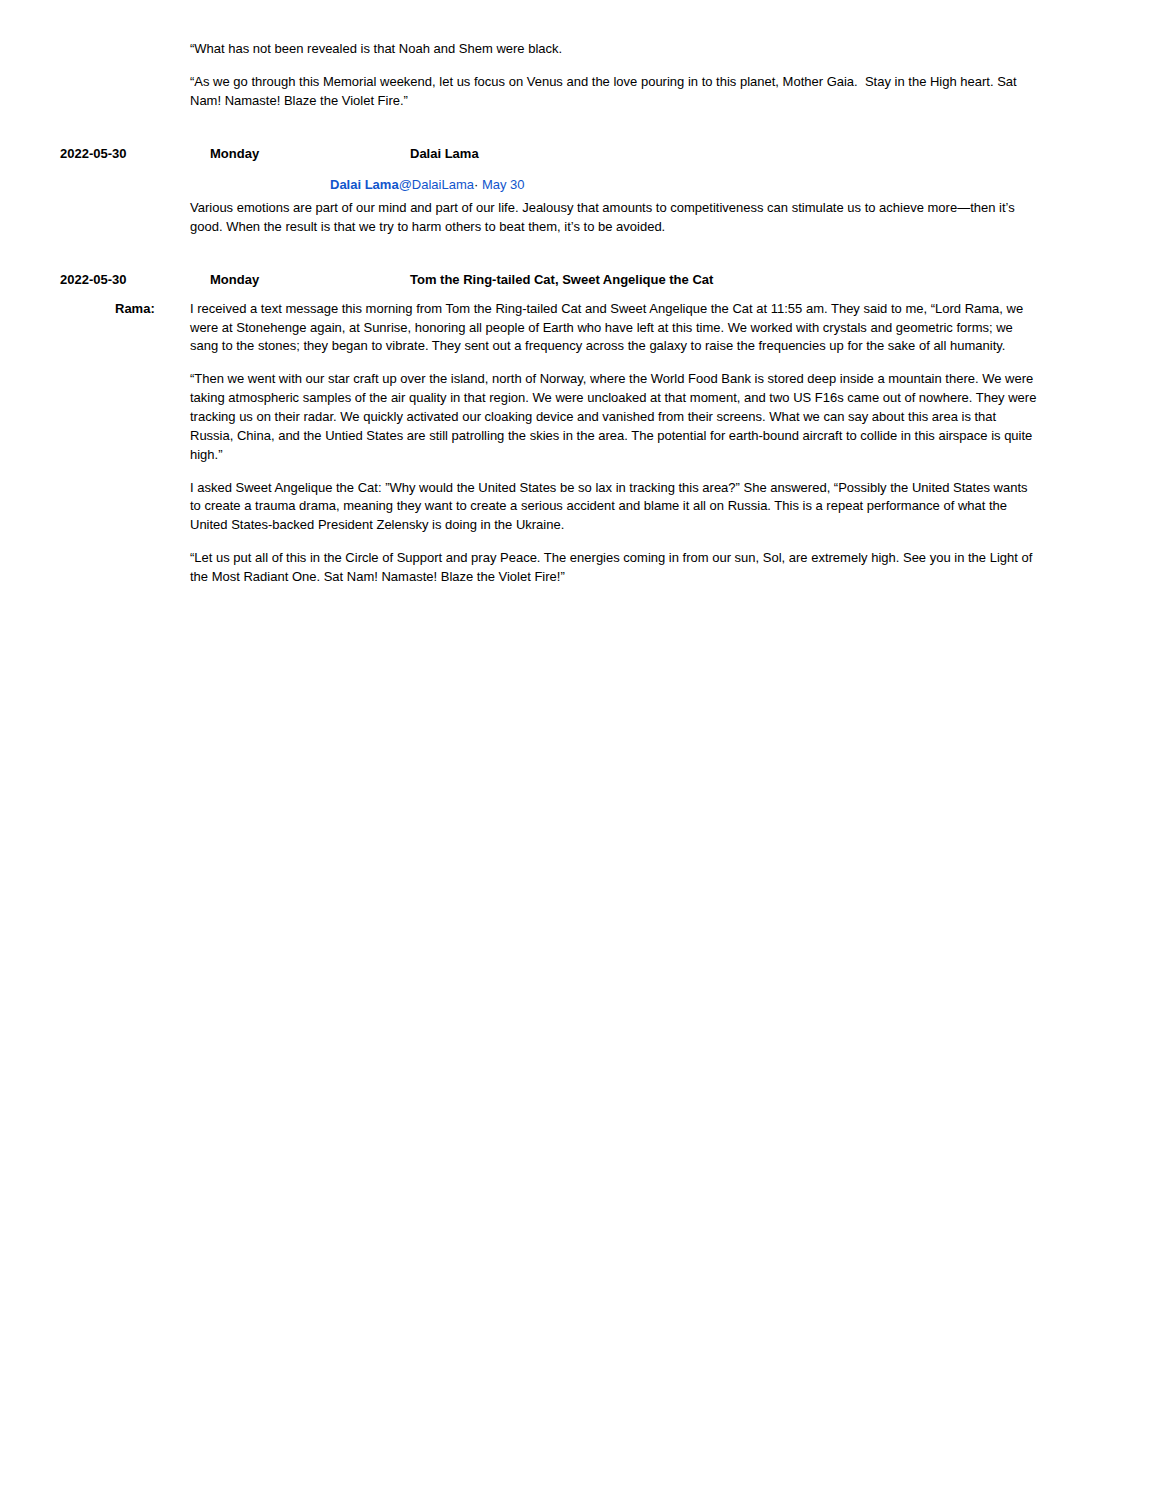Journal Entries for May 30, 2022
“What has not been revealed is that Noah and Shem were black.
“As we go through this Memorial weekend, let us focus on Venus and the love pouring in to this planet, Mother Gaia. Stay in the High heart. Sat Nam! Namaste! Blaze the Violet Fire.”
2022-05-30 Monday Dalai Lama
Dalai Lama@DalaiLama· May 30
Various emotions are part of our mind and part of our life. Jealousy that amounts to competitiveness can stimulate us to achieve more—then it’s good. When the result is that we try to harm others to beat them, it’s to be avoided.
2022-05-30 Monday Tom the Ring-tailed Cat, Sweet Angelique the Cat
Rama: I received a text message this morning from Tom the Ring-tailed Cat and Sweet Angelique the Cat at 11:55 am. They said to me, “Lord Rama, we were at Stonehenge again, at Sunrise, honoring all people of Earth who have left at this time. We worked with crystals and geometric forms; we sang to the stones; they began to vibrate. They sent out a frequency across the galaxy to raise the frequencies up for the sake of all humanity.
“Then we went with our star craft up over the island, north of Norway, where the World Food Bank is stored deep inside a mountain there. We were taking atmospheric samples of the air quality in that region. We were uncloaked at that moment, and two US F16s came out of nowhere. They were tracking us on their radar. We quickly activated our cloaking device and vanished from their screens. What we can say about this area is that Russia, China, and the Untied States are still patrolling the skies in the area. The potential for earth-bound aircraft to collide in this airspace is quite high.”
I asked Sweet Angelique the Cat: ”Why would the United States be so lax in tracking this area?” She answered, “Possibly the United States wants to create a trauma drama, meaning they want to create a serious accident and blame it all on Russia. This is a repeat performance of what the United States-backed President Zelensky is doing in the Ukraine.
“Let us put all of this in the Circle of Support and pray Peace. The energies coming in from our sun, Sol, are extremely high. See you in the Light of the Most Radiant One. Sat Nam! Namaste! Blaze the Violet Fire!”